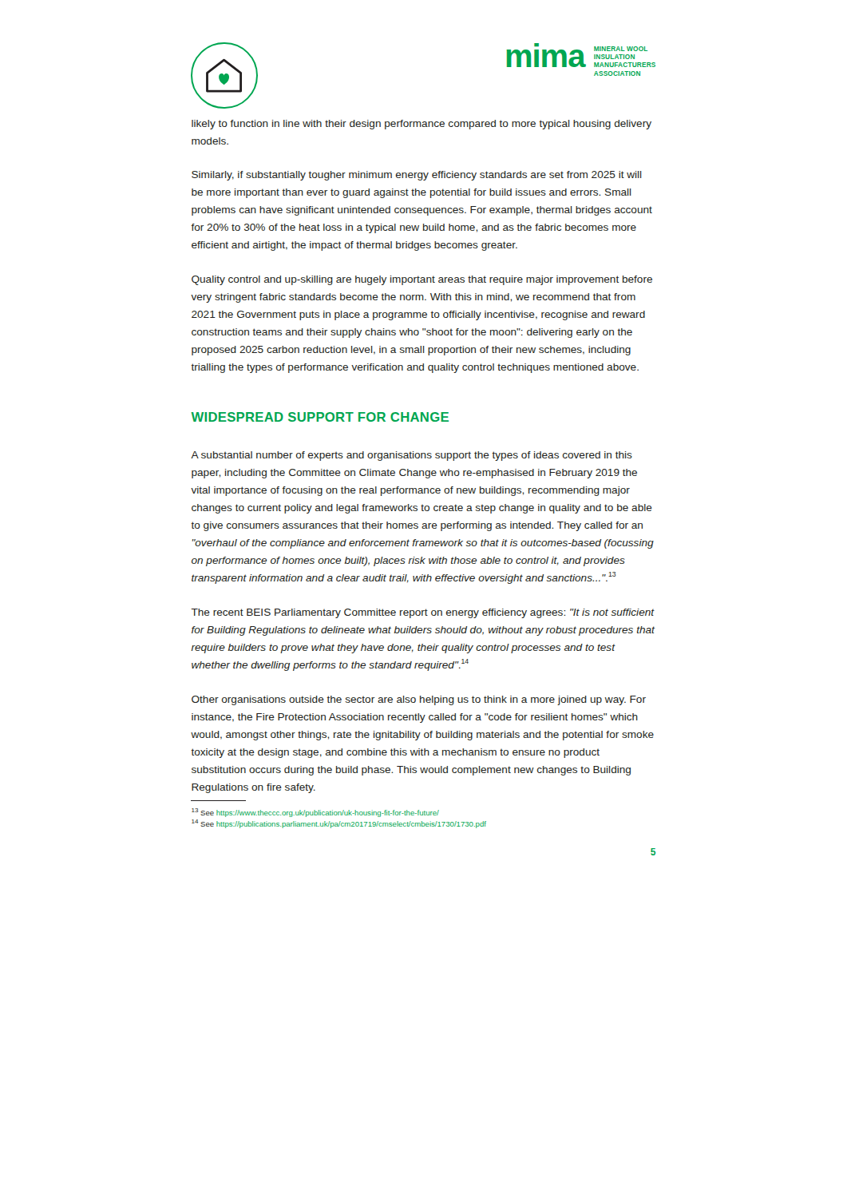mima
Mineral Wool
Insulation
Manufacturers
Association
likely to function in line with their design performance compared to more typical housing delivery models.
Similarly, if substantially tougher minimum energy efficiency standards are set from 2025 it will be more important than ever to guard against the potential for build issues and errors. Small problems can have significant unintended consequences. For example, thermal bridges account for 20% to 30% of the heat loss in a typical new build home, and as the fabric becomes more efficient and airtight, the impact of thermal bridges becomes greater.
Quality control and up-skilling are hugely important areas that require major improvement before very stringent fabric standards become the norm. With this in mind, we recommend that from 2021 the Government puts in place a programme to officially incentivise, recognise and reward construction teams and their supply chains who "shoot for the moon": delivering early on the proposed 2025 carbon reduction level, in a small proportion of their new schemes, including trialling the types of performance verification and quality control techniques mentioned above.
Widespread support for change
A substantial number of experts and organisations support the types of ideas covered in this paper, including the Committee on Climate Change who re-emphasised in February 2019 the vital importance of focusing on the real performance of new buildings, recommending major changes to current policy and legal frameworks to create a step change in quality and to be able to give consumers assurances that their homes are performing as intended. They called for an "overhaul of the compliance and enforcement framework so that it is outcomes-based (focussing on performance of homes once built), places risk with those able to control it, and provides transparent information and a clear audit trail, with effective oversight and sanctions...".13
The recent BEIS Parliamentary Committee report on energy efficiency agrees: "It is not sufficient for Building Regulations to delineate what builders should do, without any robust procedures that require builders to prove what they have done, their quality control processes and to test whether the dwelling performs to the standard required".14
Other organisations outside the sector are also helping us to think in a more joined up way. For instance, the Fire Protection Association recently called for a "code for resilient homes" which would, amongst other things, rate the ignitability of building materials and the potential for smoke toxicity at the design stage, and combine this with a mechanism to ensure no product substitution occurs during the build phase. This would complement new changes to Building Regulations on fire safety.
13 See https://www.theccc.org.uk/publication/uk-housing-fit-for-the-future/
14 See https://publications.parliament.uk/pa/cm201719/cmselect/cmbeis/1730/1730.pdf
5